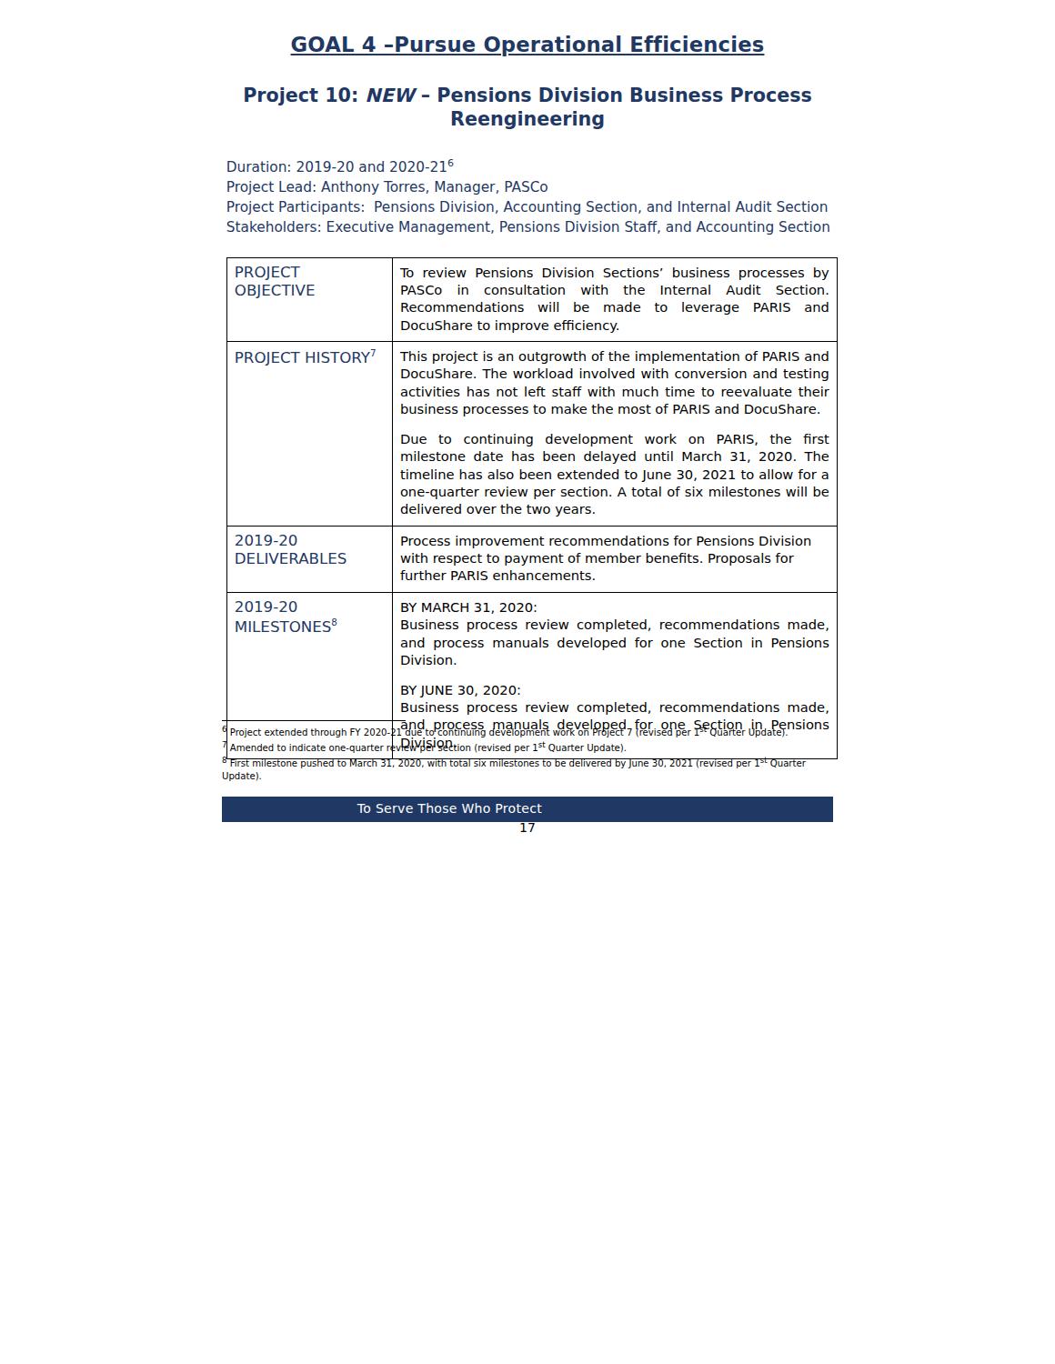GOAL 4 –Pursue Operational Efficiencies
Project 10: NEW – Pensions Division Business Process Reengineering
Duration: 2019-20 and 2020-216
Project Lead: Anthony Torres, Manager, PASCo
Project Participants: Pensions Division, Accounting Section, and Internal Audit Section
Stakeholders: Executive Management, Pensions Division Staff, and Accounting Section
| PROJECT OBJECTIVE | To review Pensions Division Sections’ business processes by PASCo in consultation with the Internal Audit Section. Recommendations will be made to leverage PARIS and DocuShare to improve efficiency. |
| PROJECT HISTORY 7 | This project is an outgrowth of the implementation of PARIS and DocuShare. The workload involved with conversion and testing activities has not left staff with much time to reevaluate their business processes to make the most of PARIS and DocuShare. Due to continuing development work on PARIS, the first milestone date has been delayed until March 31, 2020. The timeline has also been extended to June 30, 2021 to allow for a one-quarter review per section. A total of six milestones will be delivered over the two years. |
| 2019-20 DELIVERABLES | Process improvement recommendations for Pensions Division with respect to payment of member benefits. Proposals for further PARIS enhancements. |
| 2019-20 MILESTONES 8 | BY MARCH 31, 2020: Business process review completed, recommendations made, and process manuals developed for one Section in Pensions Division. BY JUNE 30, 2020: Business process review completed, recommendations made, and process manuals developed for one Section in Pensions Division. |
6 Project extended through FY 2020-21 due to continuing development work on Project 7 (revised per 1st Quarter Update).
7 Amended to indicate one-quarter review per section (revised per 1st Quarter Update).
8 First milestone pushed to March 31, 2020, with total six milestones to be delivered by June 30, 2021 (revised per 1st Quarter Update).
To Serve Those Who Protect
17